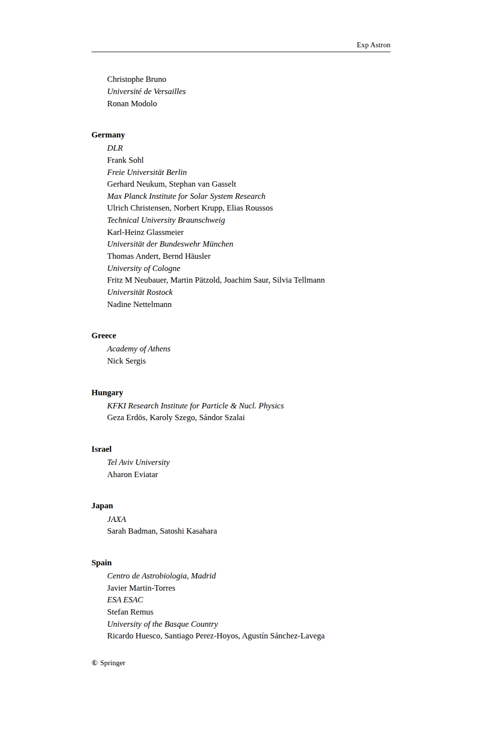Exp Astron
Christophe Bruno
Université de Versailles
Ronan Modolo
Germany
DLR
Frank Sohl
Freie Universität Berlin
Gerhard Neukum, Stephan van Gasselt
Max Planck Institute for Solar System Research
Ulrich Christensen, Norbert Krupp, Elias Roussos
Technical University Braunschweig
Karl-Heinz Glassmeier
Universität der Bundeswehr München
Thomas Andert, Bernd Häusler
University of Cologne
Fritz M Neubauer, Martin Pätzold, Joachim Saur, Silvia Tellmann
Universität Rostock
Nadine Nettelmann
Greece
Academy of Athens
Nick Sergis
Hungary
KFKI Research Institute for Particle & Nucl. Physics
Geza Erdös, Karoly Szego, Sándor Szalai
Israel
Tel Aviv University
Aharon Eviatar
Japan
JAXA
Sarah Badman, Satoshi Kasahara
Spain
Centro de Astrobiologia, Madrid
Javier Martin-Torres
ESA ESAC
Stefan Remus
University of the Basque Country
Ricardo Huesco, Santiago Perez-Hoyos, Agustín Sánchez-Lavega
③ Springer